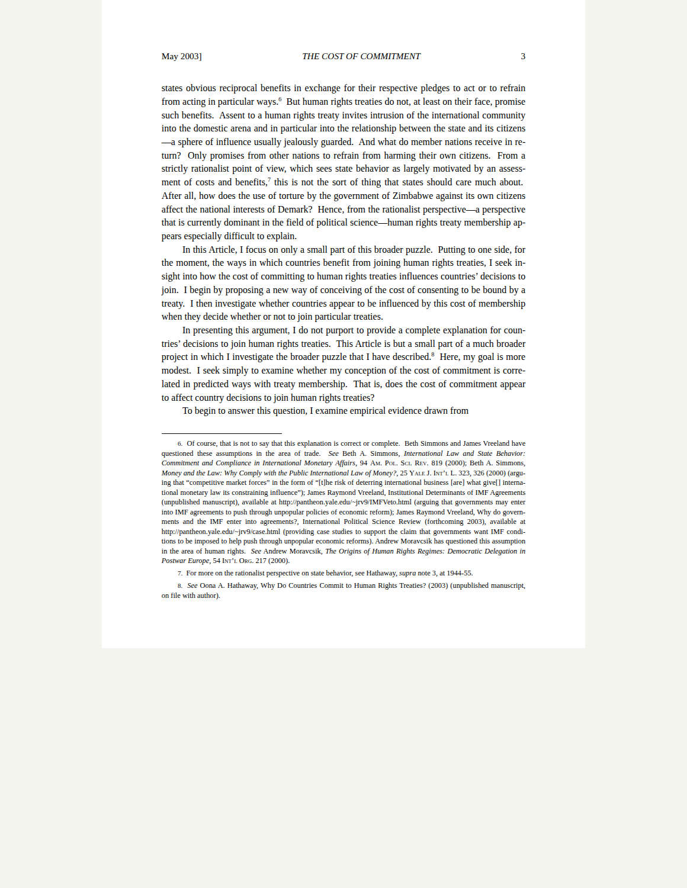May 2003]
THE COST OF COMMITMENT
3
states obvious reciprocal benefits in exchange for their respective pledges to act or to refrain from acting in particular ways.6 But human rights treaties do not, at least on their face, promise such benefits. Assent to a human rights treaty invites intrusion of the international community into the domestic arena and in particular into the relationship between the state and its citizens—a sphere of influence usually jealously guarded. And what do member nations receive in return? Only promises from other nations to refrain from harming their own citizens. From a strictly rationalist point of view, which sees state behavior as largely motivated by an assessment of costs and benefits,7 this is not the sort of thing that states should care much about. After all, how does the use of torture by the government of Zimbabwe against its own citizens affect the national interests of Demark? Hence, from the rationalist perspective—a perspective that is currently dominant in the field of political science—human rights treaty membership appears especially difficult to explain.
In this Article, I focus on only a small part of this broader puzzle. Putting to one side, for the moment, the ways in which countries benefit from joining human rights treaties, I seek insight into how the cost of committing to human rights treaties influences countries’ decisions to join. I begin by proposing a new way of conceiving of the cost of consenting to be bound by a treaty. I then investigate whether countries appear to be influenced by this cost of membership when they decide whether or not to join particular treaties.
In presenting this argument, I do not purport to provide a complete explanation for countries’ decisions to join human rights treaties. This Article is but a small part of a much broader project in which I investigate the broader puzzle that I have described.8 Here, my goal is more modest. I seek simply to examine whether my conception of the cost of commitment is correlated in predicted ways with treaty membership. That is, does the cost of commitment appear to affect country decisions to join human rights treaties?
To begin to answer this question, I examine empirical evidence drawn from
6. Of course, that is not to say that this explanation is correct or complete. Beth Simmons and James Vreeland have questioned these assumptions in the area of trade. See Beth A. Simmons, International Law and State Behavior: Commitment and Compliance in International Monetary Affairs, 94 Am. Pol. Sci. Rev. 819 (2000); Beth A. Simmons, Money and the Law: Why Comply with the Public International Law of Money?, 25 Yale J. Int’l L. 323, 326 (2000) (arguing that “competitive market forces” in the form of “[t]he risk of deterring international business [are] what give[] international monetary law its constraining influence”); James Raymond Vreeland, Institutional Determinants of IMF Agreements (unpublished manuscript), available at http://pantheon.yale.edu/~jrv9/IMFVeto.html (arguing that governments may enter into IMF agreements to push through unpopular policies of economic reform); James Raymond Vreeland, Why do governments and the IMF enter into agreements?, International Political Science Review (forthcoming 2003), available at http://pantheon.yale.edu/~jrv9/case.html (providing case studies to support the claim that governments want IMF conditions to be imposed to help push through unpopular economic reforms). Andrew Moravcsik has questioned this assumption in the area of human rights. See Andrew Moravcsik, The Origins of Human Rights Regimes: Democratic Delegation in Postwar Europe, 54 Int’l Org. 217 (2000).
7. For more on the rationalist perspective on state behavior, see Hathaway, supra note 3, at 1944-55.
8. See Oona A. Hathaway, Why Do Countries Commit to Human Rights Treaties? (2003) (unpublished manuscript, on file with author).